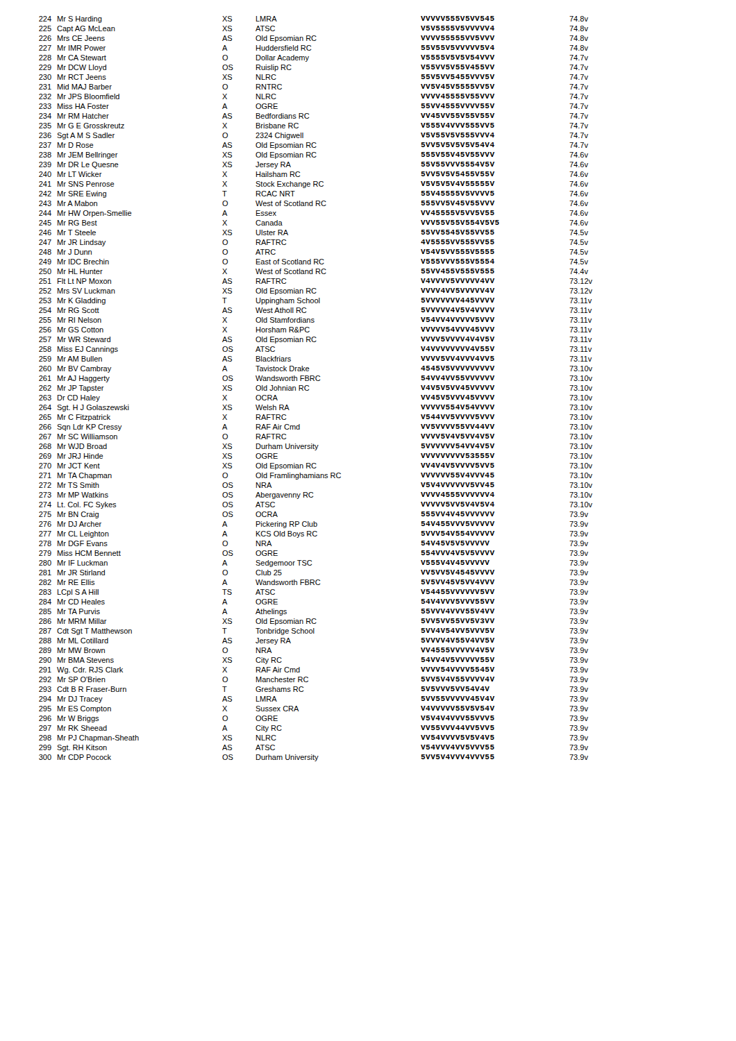| 224 | Mr S Harding | XS | LMRA | VVVVV555V5VV545 | 74.8v |
| 225 | Capt AG McLean | XS | ATSC | V5V5555V5VVVVV4 | 74.8v |
| 226 | Mrs CE Jeens | AS | Old Epsomian RC | VVVV55555VV5VVV | 74.8v |
| 227 | Mr IMR Power | A | Huddersfield RC | 55V55V5VVVVV5V4 | 74.8v |
| 228 | Mr CA Stewart | O | Dollar Academy | V5555V5V5V54VVV | 74.7v |
| 229 | Mr DCW Lloyd | OS | Ruislip RC | V55VV5V55V455VV | 74.7v |
| 230 | Mr RCT Jeens | XS | NLRC | 55V5VV5455VVV5V | 74.7v |
| 231 | Mid MAJ Barber | O | RNTRC | VV5V45V5555VV5V | 74.7v |
| 232 | Mr JPS Bloomfield | X | NLRC | VVVV45555V55VVV | 74.7v |
| 233 | Miss HA Foster | A | OGRE | 55VV4555VVVV55V | 74.7v |
| 234 | Mr RM Hatcher | AS | Bedfordians RC | VV45VV55V55V55V | 74.7v |
| 235 | Mr G E Grosskreutz | X | Brisbane RC | V555V4VVV555VV5 | 74.7v |
| 236 | Sgt A M S Sadler | O | 2324 Chigwell | V5V55V5V555VVV4 | 74.7v |
| 237 | Mr D Rose | AS | Old Epsomian RC | 5VV5V5V5V5V54V4 | 74.7v |
| 238 | Mr JEM Bellringer | XS | Old Epsomian RC | 555V55V45V55VVV | 74.6v |
| 239 | Mr DR Le Quesne | XS | Jersey RA | 55V55VVV5554V5V | 74.6v |
| 240 | Mr LT Wicker | X | Hailsham RC | 5VV5V5V5455V55V | 74.6v |
| 241 | Mr SNS Penrose | X | Stock Exchange RC | V5V5V5V4V55555V | 74.6v |
| 242 | Mr SRE Ewing | T | RCAC NRT | 55V45555V5VVVV5 | 74.6v |
| 243 | Mr A Mabon | O | West of Scotland RC | 555VV5V45V55VVV | 74.6v |
| 244 | Mr HW Orpen-Smellie | A | Essex | VV45555V5VV5V55 | 74.6v |
| 245 | Mr RG Best | X | Canada | VVV55V55V554V5V5 | 74.6v |
| 246 | Mr T Steele | XS | Ulster RA | 55VV5545V55VV55 | 74.5v |
| 247 | Mr JR Lindsay | O | RAFTRC | 4V5555VV555VV55 | 74.5v |
| 248 | Mr J Dunn | O | ATRC | V54V5VV555V5555 | 74.5v |
| 249 | Mr IDC Brechin | O | East of Scotland RC | V555VVV555V5554 | 74.5v |
| 250 | Mr HL Hunter | X | West of Scotland RC | 55VV455V555V555 | 74.4v |
| 251 | Flt Lt NP Moxon | AS | RAFTRC | V4VVVV5VVVVV4VV | 73.12v |
| 252 | Mrs SV Luckman | XS | Old Epsomian RC | VVVV4VV5VVVVV4V | 73.12v |
| 253 | Mr K Gladding | T | Uppingham School | 5VVVVVVV445VVVV | 73.11v |
| 254 | Mr RG Scott | AS | West Atholl RC | 5VVVVV4V5V4VVVV | 73.11v |
| 255 | Mr RI Nelson | X | Old Stamfordians | V54VV4VVVVV5VVV | 73.11v |
| 256 | Mr GS Cotton | X | Horsham R&PC | VVVVV54VVV45VVV | 73.11v |
| 257 | Mr WR Steward | AS | Old Epsomian RC | VVVV5VVVV4V4V5V | 73.11v |
| 258 | Miss EJ Cannings | OS | ATSC | V4VVVVVVVV4V55V | 73.11v |
| 259 | Mr AM Bullen | AS | Blackfriars | VVVV5VV4VVV4VV5 | 73.11v |
| 260 | Mr BV Cambray | A | Tavistock Drake | 4545V5VVVVVVVVV | 73.10v |
| 261 | Mr AJ Haggerty | OS | Wandsworth FBRC | 54VV4VV55VVVVVV | 73.10v |
| 262 | Mr JP Tapster | XS | Old Johnian RC | V4V5V5VV45VVVVV | 73.10v |
| 263 | Dr CD Haley | X | OCRA | VV45V5VVV45VVVV | 73.10v |
| 264 | Sgt. H J Golaszewski | XS | Welsh RA | VVVVV554V54VVVV | 73.10v |
| 265 | Mr C Fitzpatrick | X | RAFTRC | V544VV5VVVV5VVV | 73.10v |
| 266 | Sqn Ldr KP Cressy | A | RAF Air Cmd | VV5VVVV55VV44VV | 73.10v |
| 267 | Mr SC Williamson | O | RAFTRC | VVVV5V4V5VV4V5V | 73.10v |
| 268 | Mr WJD Broad | XS | Durham University | 5VVVVVV54VV4V5V | 73.10v |
| 269 | Mr JRJ Hinde | XS | OGRE | VVVVVVVVV53555V | 73.10v |
| 270 | Mr JCT Kent | XS | Old Epsomian RC | VV4V4V5VVVV5VV5 | 73.10v |
| 271 | Mr TA Chapman | O | Old Framlinghamians RC | VVVVVV55V4VVV45 | 73.10v |
| 272 | Mr TS Smith | OS | NRA | V5V4VVVVVV5VV45 | 73.10v |
| 273 | Mr MP Watkins | OS | Abergavenny RC | VVVV4555VVVVVV4 | 73.10v |
| 274 | Lt. Col. FC Sykes | OS | ATSC | VVVVV5VV5V4V5V4 | 73.10v |
| 275 | Mr BN Craig | OS | OCRA | 555VV4V45VVVVVV | 73.9v |
| 276 | Mr DJ Archer | A | Pickering RP Club | 54V455VVV5VVVVV | 73.9v |
| 277 | Mr CL Leighton | A | KCS Old Boys RC | 5VVV54V554VVVVV | 73.9v |
| 278 | Mr DGF Evans | O | NRA | 54V45V5V5VVVVV | 73.9v |
| 279 | Miss HCM Bennett | OS | OGRE | 554VVV4V5V5VVVV | 73.9v |
| 280 | Mr IF Luckman | A | Sedgemoor TSC | V555V4V45VVVVV | 73.9v |
| 281 | Mr JR Stirland | O | Club 25 | VV5VV5V4545VVVV | 73.9v |
| 282 | Mr RE Ellis | A | Wandsworth FBRC | 5V5VV45V5VV4VVV | 73.9v |
| 283 | LCpl S A Hill | TS | ATSC | V54455VVVVVV5VV | 73.9v |
| 284 | Mr CD Heales | A | OGRE | 54V4VVV5VVV55VV | 73.9v |
| 285 | Mr TA Purvis | A | Athelings | 55VVV4VVV55V4VV | 73.9v |
| 286 | Mr MRM Millar | XS | Old Epsomian RC | 5VV5VV55VV5V3VV | 73.9v |
| 287 | Cdt Sgt T Matthewson | T | Tonbridge School | 5VV4V54VV5VVV5V | 73.9v |
| 288 | Mr ML Cotillard | AS | Jersey RA | 5VVVV4V55V4VV5V | 73.9v |
| 289 | Mr MW Brown | O | NRA | VV4555VVVVV4V5V | 73.9v |
| 290 | Mr BMA Stevens | XS | City RC | 54VV4V5VVVVV55V | 73.9v |
| 291 | Wg. Cdr. RJS Clark | X | RAF Air Cmd | VVVV54VVVV5545V | 73.9v |
| 292 | Mr SP O'Brien | O | Manchester RC | 5VV5V4V55VVVV4V | 73.9v |
| 293 | Cdt B R Fraser-Burn | T | Greshams RC | 5V5VVV5VV54V4V | 73.9v |
| 294 | Mr DJ Tracey | AS | LMRA | 5VV55VVVVV45V4V | 73.9v |
| 295 | Mr ES Compton | X | Sussex CRA | V4VVVVV55V5V54V | 73.9v |
| 296 | Mr W Briggs | O | OGRE | V5V4V4VVV55VVV5 | 73.9v |
| 297 | Mr RK Sheead | A | City RC | VV55VVV44VV5VV5 | 73.9v |
| 298 | Mr PJ Chapman-Sheath | XS | NLRC | VV54VVVV5V5V4V5 | 73.9v |
| 299 | Sgt. RH Kitson | AS | ATSC | V54VVV4VV5VVV55 | 73.9v |
| 300 | Mr CDP Pocock | OS | Durham University | 5VV5V4VVV4VVV55 | 73.9v |